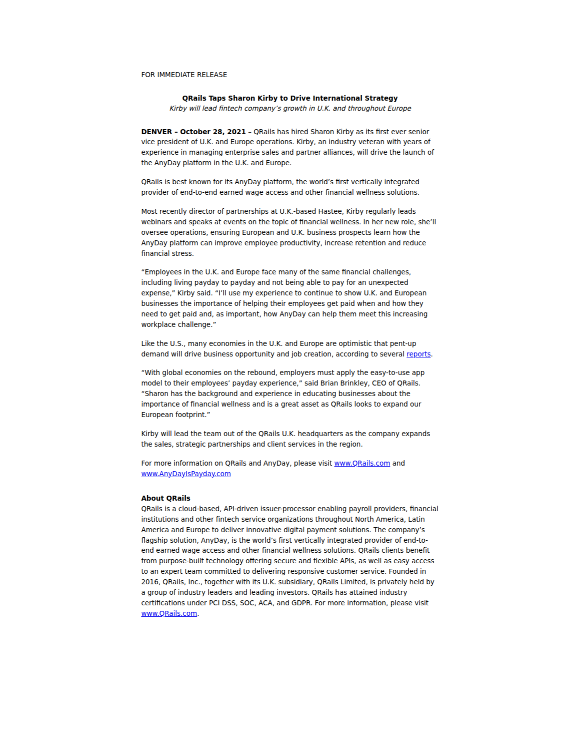FOR IMMEDIATE RELEASE
QRails Taps Sharon Kirby to Drive International Strategy
Kirby will lead fintech company’s growth in U.K. and throughout Europe
DENVER – October 28, 2021 – QRails has hired Sharon Kirby as its first ever senior vice president of U.K. and Europe operations. Kirby, an industry veteran with years of experience in managing enterprise sales and partner alliances, will drive the launch of the AnyDay platform in the U.K. and Europe.
QRails is best known for its AnyDay platform, the world’s first vertically integrated provider of end-to-end earned wage access and other financial wellness solutions.
Most recently director of partnerships at U.K.-based Hastee, Kirby regularly leads webinars and speaks at events on the topic of financial wellness. In her new role, she’ll oversee operations, ensuring European and U.K. business prospects learn how the AnyDay platform can improve employee productivity, increase retention and reduce financial stress.
“Employees in the U.K. and Europe face many of the same financial challenges, including living payday to payday and not being able to pay for an unexpected expense,” Kirby said. “I’ll use my experience to continue to show U.K. and European businesses the importance of helping their employees get paid when and how they need to get paid and, as important, how AnyDay can help them meet this increasing workplace challenge.”
Like the U.S., many economies in the U.K. and Europe are optimistic that pent-up demand will drive business opportunity and job creation, according to several reports.
“With global economies on the rebound, employers must apply the easy-to-use app model to their employees’ payday experience,” said Brian Brinkley, CEO of QRails. “Sharon has the background and experience in educating businesses about the importance of financial wellness and is a great asset as QRails looks to expand our European footprint.”
Kirby will lead the team out of the QRails U.K. headquarters as the company expands the sales, strategic partnerships and client services in the region.
For more information on QRails and AnyDay, please visit www.QRails.com and www.AnyDayIsPayday.com
About QRails
QRails is a cloud-based, API-driven issuer-processor enabling payroll providers, financial institutions and other fintech service organizations throughout North America, Latin America and Europe to deliver innovative digital payment solutions. The company’s flagship solution, AnyDay, is the world’s first vertically integrated provider of end-to-end earned wage access and other financial wellness solutions. QRails clients benefit from purpose-built technology offering secure and flexible APIs, as well as easy access to an expert team committed to delivering responsive customer service. Founded in 2016, QRails, Inc., together with its U.K. subsidiary, QRails Limited, is privately held by a group of industry leaders and leading investors. QRails has attained industry certifications under PCI DSS, SOC, ACA, and GDPR. For more information, please visit www.QRails.com.